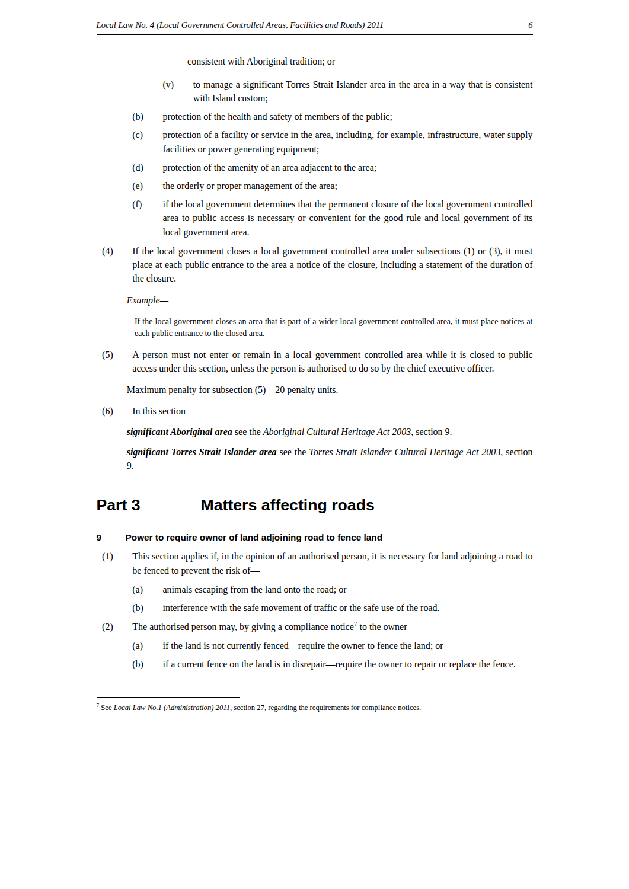Local Law No. 4 (Local Government Controlled Areas, Facilities and Roads) 2011 6
consistent with Aboriginal tradition; or
(v) to manage a significant Torres Strait Islander area in the area in a way that is consistent with Island custom;
(b) protection of the health and safety of members of the public;
(c) protection of a facility or service in the area, including, for example, infrastructure, water supply facilities or power generating equipment;
(d) protection of the amenity of an area adjacent to the area;
(e) the orderly or proper management of the area;
(f) if the local government determines that the permanent closure of the local government controlled area to public access is necessary or convenient for the good rule and local government of its local government area.
(4) If the local government closes a local government controlled area under subsections (1) or (3), it must place at each public entrance to the area a notice of the closure, including a statement of the duration of the closure.
Example—
If the local government closes an area that is part of a wider local government controlled area, it must place notices at each public entrance to the closed area.
(5) A person must not enter or remain in a local government controlled area while it is closed to public access under this section, unless the person is authorised to do so by the chief executive officer.
Maximum penalty for subsection (5)—20 penalty units.
(6) In this section—
significant Aboriginal area see the Aboriginal Cultural Heritage Act 2003, section 9.
significant Torres Strait Islander area see the Torres Strait Islander Cultural Heritage Act 2003, section 9.
Part 3 Matters affecting roads
9 Power to require owner of land adjoining road to fence land
(1) This section applies if, in the opinion of an authorised person, it is necessary for land adjoining a road to be fenced to prevent the risk of—
(a) animals escaping from the land onto the road; or
(b) interference with the safe movement of traffic or the safe use of the road.
(2) The authorised person may, by giving a compliance notice7 to the owner—
(a) if the land is not currently fenced—require the owner to fence the land; or
(b) if a current fence on the land is in disrepair—require the owner to repair or replace the fence.
7 See Local Law No.1 (Administration) 2011, section 27, regarding the requirements for compliance notices.